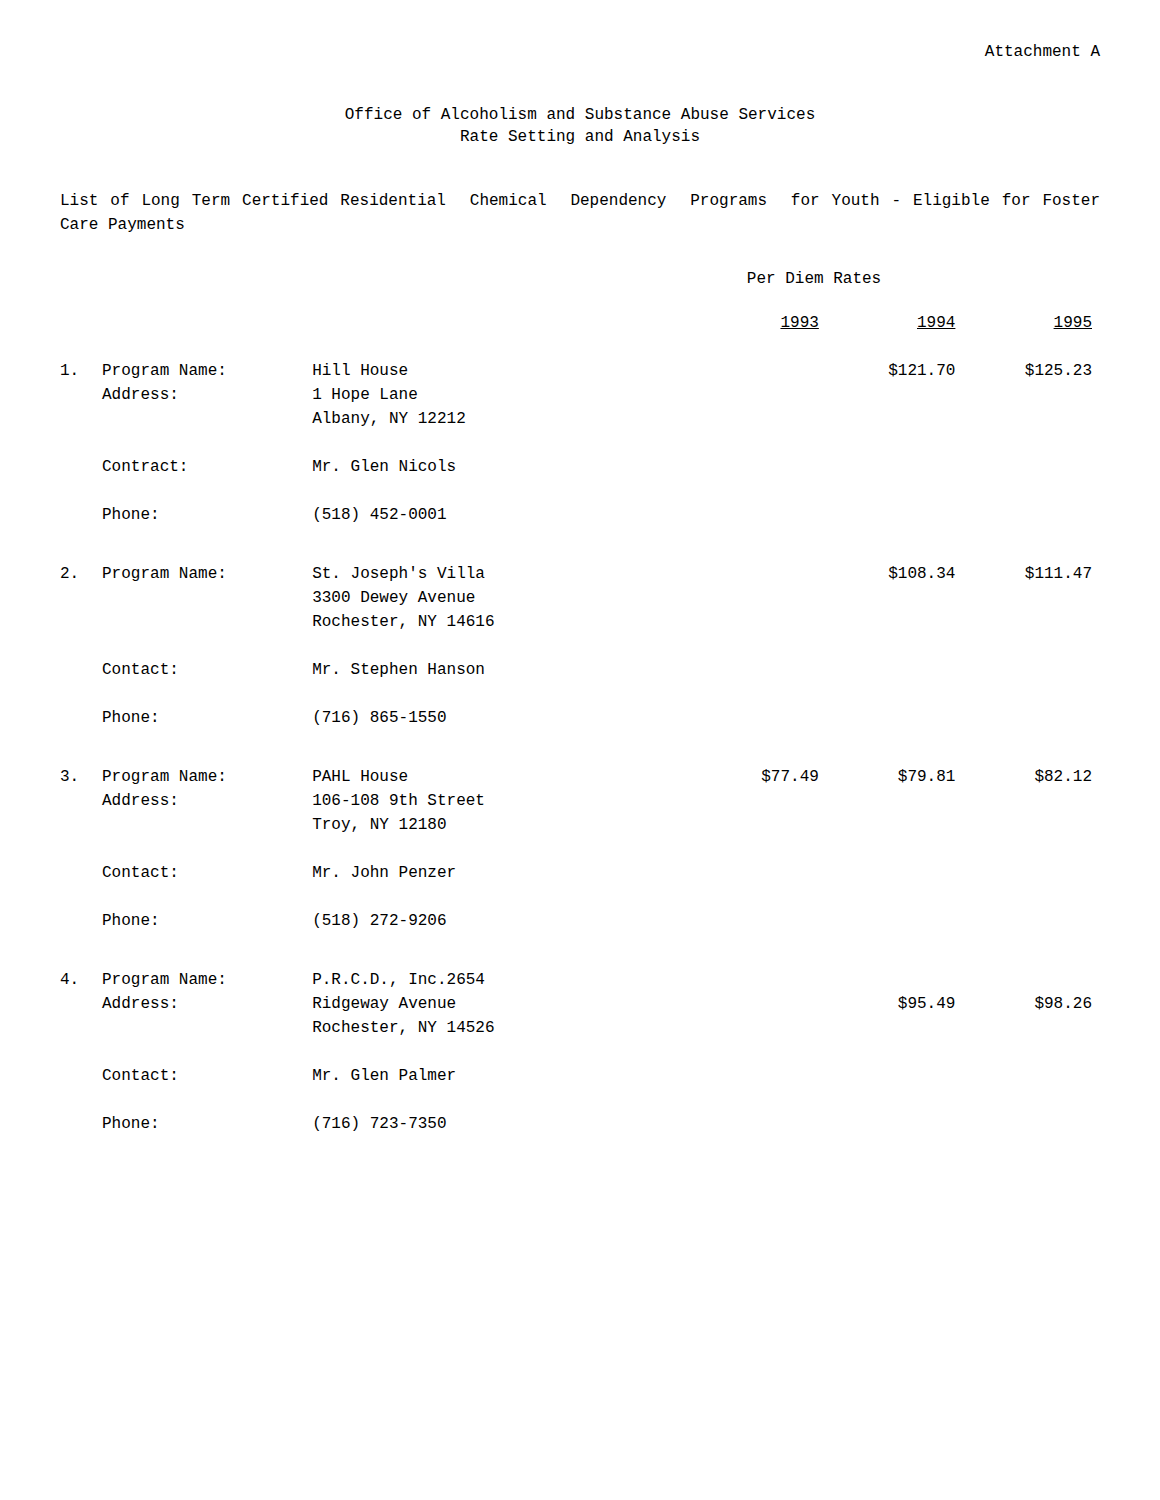Attachment A
Office of Alcoholism and Substance Abuse Services
Rate Setting and Analysis
List of Long Term Certified Residential Chemical Dependency Programs for Youth - Eligible for Foster Care Payments
Per Diem Rates
| | | | 1993 | 1994 | 1995 |
| 1. | Program Name: | Hill House | | $121.70 | $125.23 |
| | Address: | 1 Hope Lane | |
| | | Albany, NY 12212 | |
| | Contract: | Mr. Glen Nicols | |
| | Phone: | (518) 452-0001 | |
| 2. | Program Name: | St. Joseph's Villa | | $108.34 | $111.47 |
| | | 3300 Dewey Avenue | |
| | | Rochester, NY 14616 | |
| | Contact: | Mr. Stephen Hanson | |
| | Phone: | (716) 865-1550 | |
| 3. | Program Name: | PAHL House | $77.49 | $79.81 | $82.12 |
| | Address: | 106-108 9th Street | |
| | | Troy, NY 12180 | |
| | Contact: | Mr. John Penzer | |
| | Phone: | (518) 272-9206 | |
| 4. | Program Name: | P.R.C.D., Inc.2654 | |
| | Address: | Ridgeway Avenue | | $95.49 | $98.26 |
| | | Rochester, NY 14526 | |
| | Contact: | Mr. Glen Palmer | |
| | Phone: | (716) 723-7350 | |